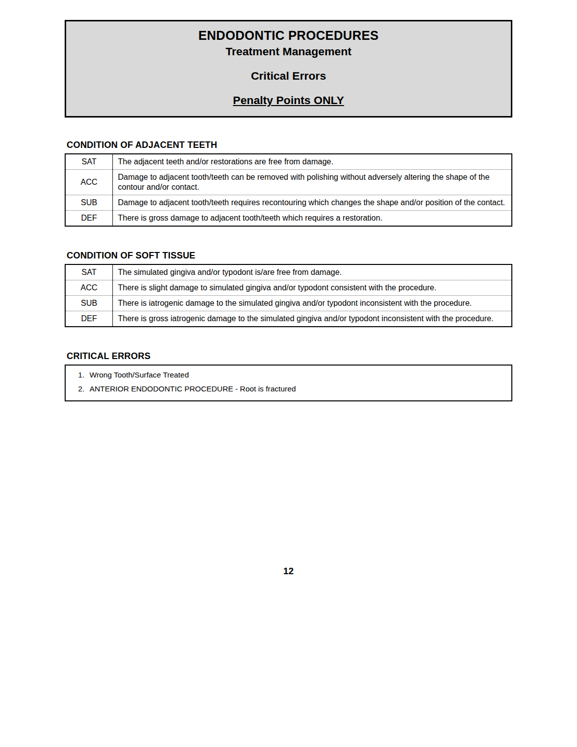ENDODONTIC PROCEDURES
Treatment Management
Critical Errors
Penalty Points ONLY
CONDITION OF ADJACENT TEETH
| SAT | The adjacent teeth and/or restorations are free from damage. |
| ACC | Damage to adjacent tooth/teeth can be removed with polishing without adversely altering the shape of the contour and/or contact. |
| SUB | Damage to adjacent tooth/teeth requires recontouring which changes the shape and/or position of the contact. |
| DEF | There is gross damage to adjacent tooth/teeth which requires a restoration. |
​
CONDITION OF SOFT TISSUE
| SAT | The simulated gingiva and/or typodont is/are free from damage. |
| ACC | There is slight damage to simulated gingiva and/or typodont consistent with the procedure. |
| SUB | There is iatrogenic damage to the simulated gingiva and/or typodont inconsistent with the procedure. |
| DEF | There is gross iatrogenic damage to the simulated gingiva and/or typodont inconsistent with the procedure. |
CRITICAL ERRORS
Wrong Tooth/Surface Treated
ANTERIOR ENDODONTIC PROCEDURE - Root is fractured
12